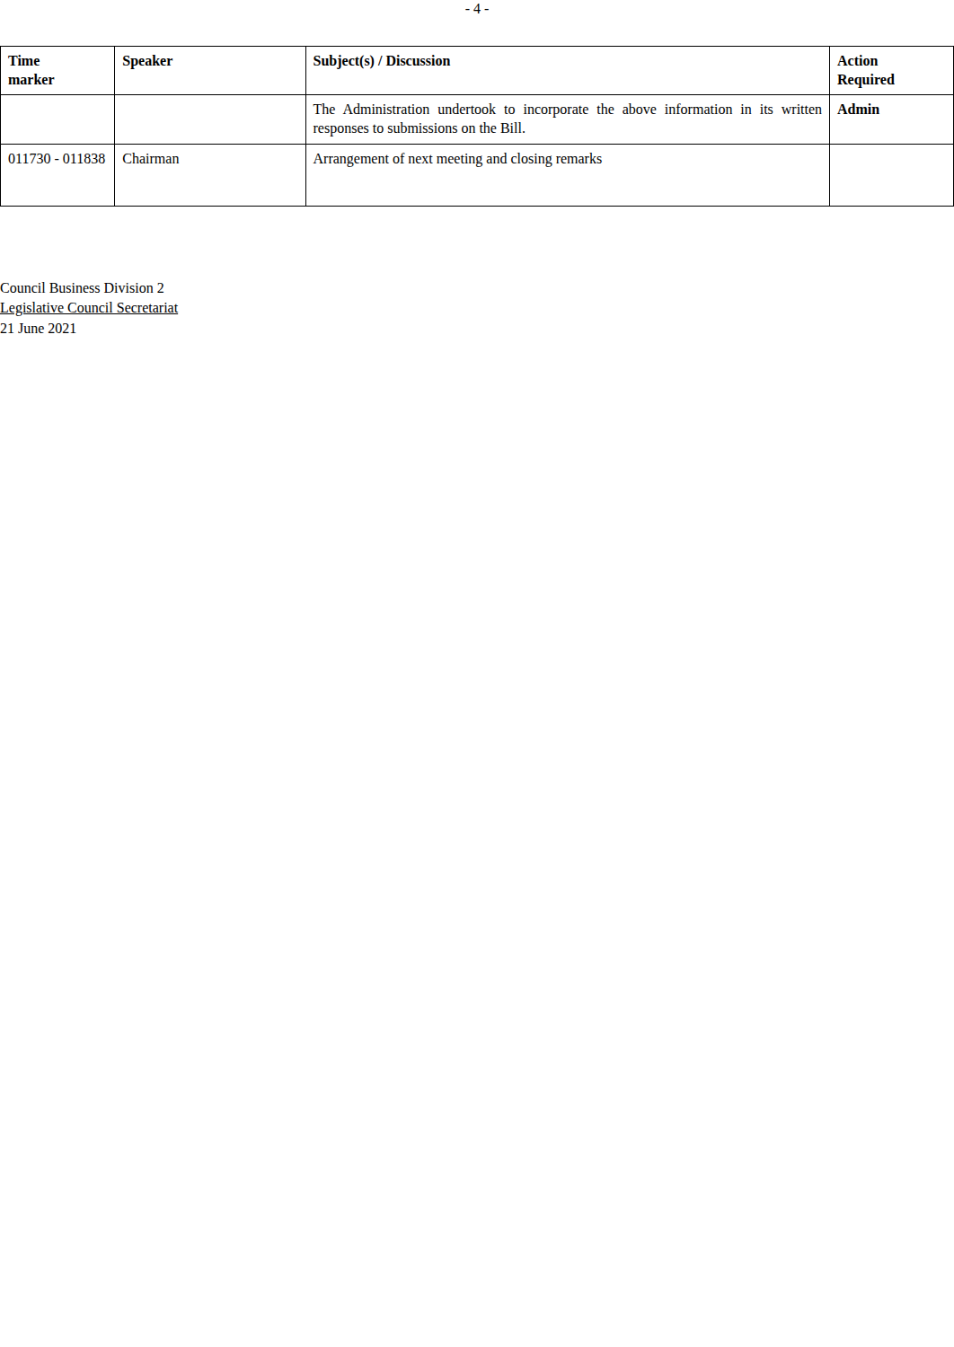- 4 -
| Time marker | Speaker | Subject(s) / Discussion | Action Required |
| --- | --- | --- | --- |
| | | The Administration undertook to incorporate the above information in its written responses to submissions on the Bill. | Admin |
| 011730 - 011838 | Chairman | Arrangement of next meeting and closing remarks | |
Council Business Division 2
Legislative Council Secretariat
21 June 2021